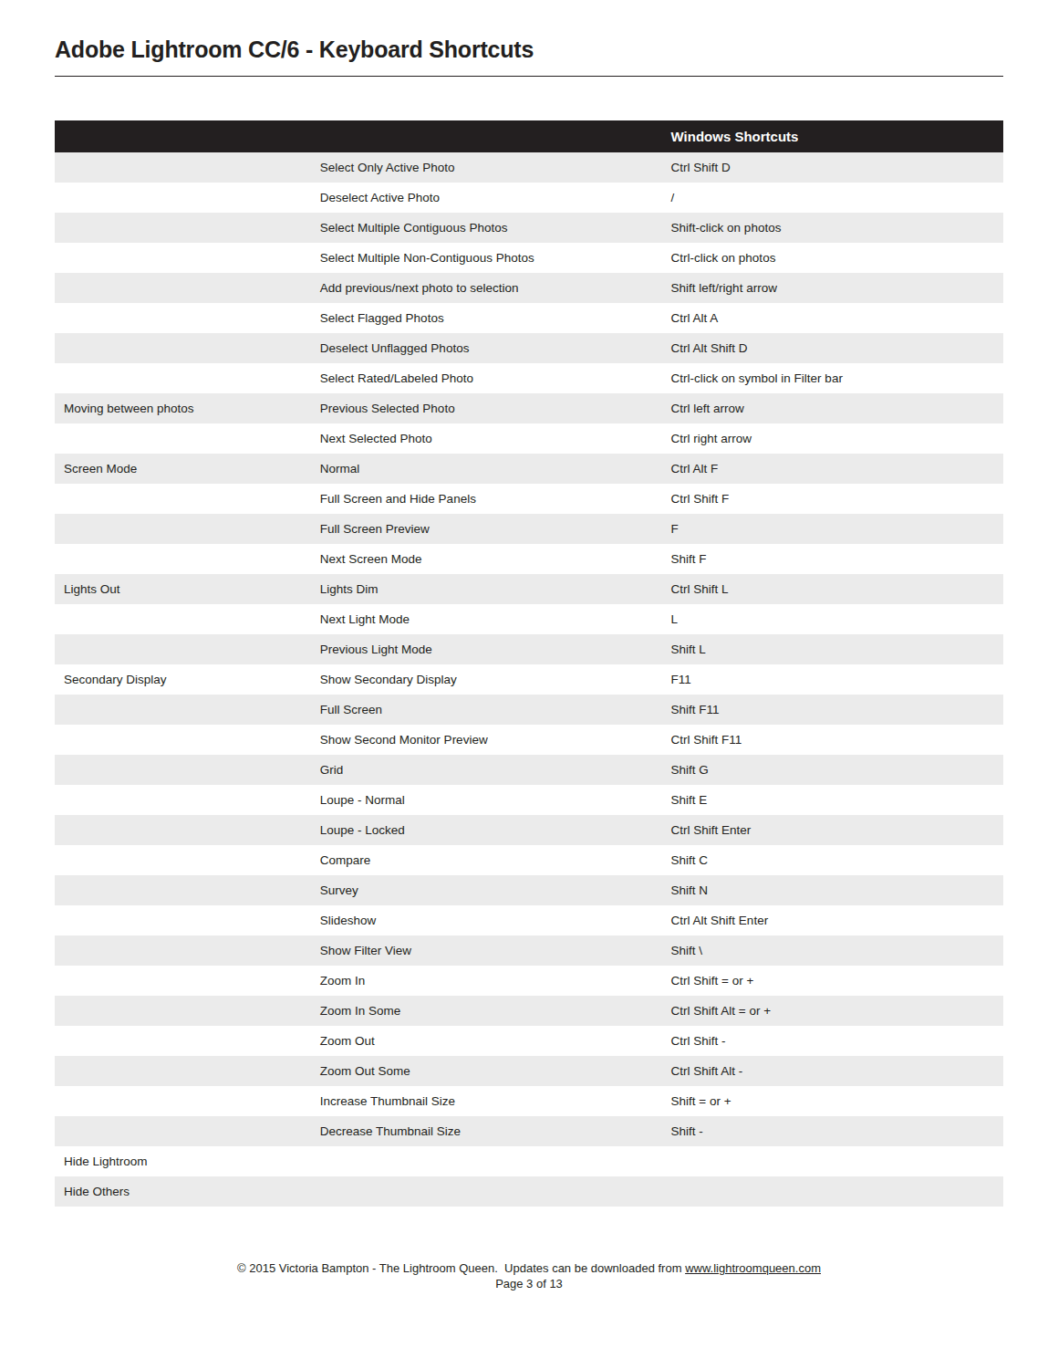Adobe Lightroom CC/6 - Keyboard Shortcuts
| | | Windows Shortcuts |
| --- | --- | --- |
| | Select Only Active Photo | Ctrl Shift D |
| | Deselect Active Photo | / |
| | Select Multiple Contiguous Photos | Shift-click on photos |
| | Select Multiple Non-Contiguous Photos | Ctrl-click on photos |
| | Add previous/next photo to selection | Shift left/right arrow |
| | Select Flagged Photos | Ctrl Alt A |
| | Deselect Unflagged Photos | Ctrl Alt Shift D |
| | Select Rated/Labeled Photo | Ctrl-click on symbol in Filter bar |
| Moving between photos | Previous Selected Photo | Ctrl left arrow |
| | Next Selected Photo | Ctrl right arrow |
| Screen Mode | Normal | Ctrl Alt F |
| | Full Screen and Hide Panels | Ctrl Shift F |
| | Full Screen Preview | F |
| | Next Screen Mode | Shift F |
| Lights Out | Lights Dim | Ctrl Shift L |
| | Next Light Mode | L |
| | Previous Light Mode | Shift L |
| Secondary Display | Show Secondary Display | F11 |
| | Full Screen | Shift F11 |
| | Show Second Monitor Preview | Ctrl Shift F11 |
| | Grid | Shift G |
| | Loupe - Normal | Shift E |
| | Loupe - Locked | Ctrl Shift Enter |
| | Compare | Shift C |
| | Survey | Shift N |
| | Slideshow | Ctrl Alt Shift Enter |
| | Show Filter View | Shift \ |
| | Zoom In | Ctrl Shift = or + |
| | Zoom In Some | Ctrl Shift Alt = or + |
| | Zoom Out | Ctrl Shift - |
| | Zoom Out Some | Ctrl Shift Alt - |
| | Increase Thumbnail Size | Shift = or + |
| | Decrease Thumbnail Size | Shift - |
| Hide Lightroom | | |
| Hide Others | | |
© 2015 Victoria Bampton - The Lightroom Queen. Updates can be downloaded from www.lightroomqueen.com
Page 3 of 13